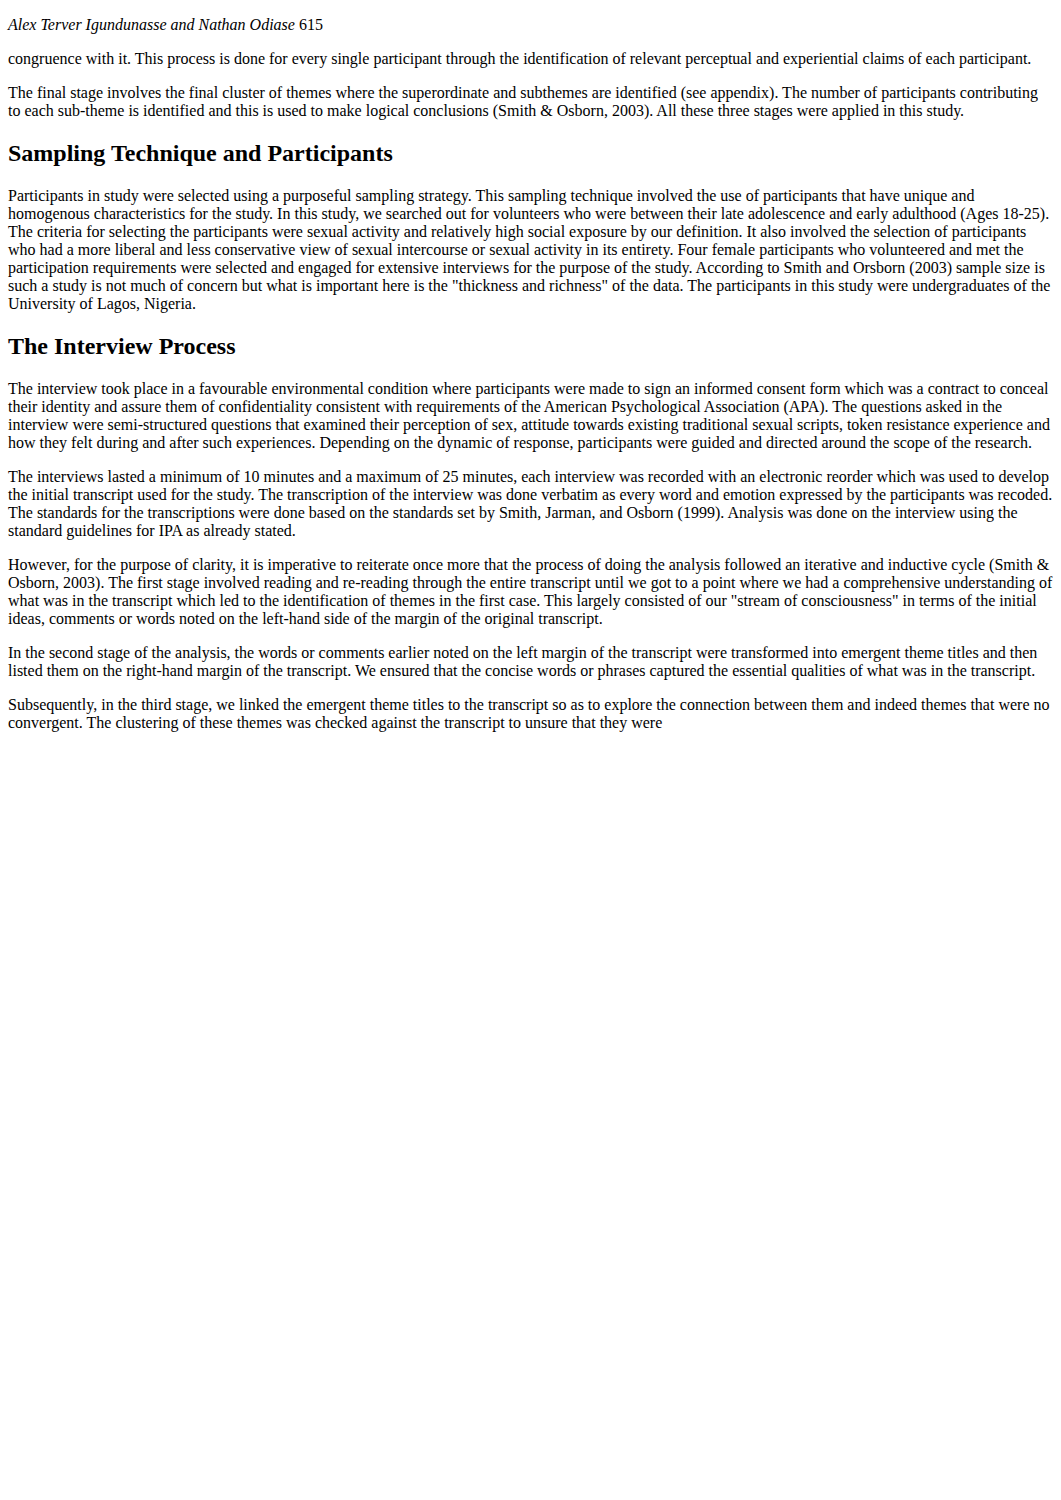Alex Terver Igundunasse and Nathan Odiase 615
congruence with it. This process is done for every single participant through the identification of relevant perceptual and experiential claims of each participant.
The final stage involves the final cluster of themes where the superordinate and subthemes are identified (see appendix). The number of participants contributing to each sub-theme is identified and this is used to make logical conclusions (Smith & Osborn, 2003). All these three stages were applied in this study.
Sampling Technique and Participants
Participants in study were selected using a purposeful sampling strategy. This sampling technique involved the use of participants that have unique and homogenous characteristics for the study. In this study, we searched out for volunteers who were between their late adolescence and early adulthood (Ages 18-25). The criteria for selecting the participants were sexual activity and relatively high social exposure by our definition. It also involved the selection of participants who had a more liberal and less conservative view of sexual intercourse or sexual activity in its entirety. Four female participants who volunteered and met the participation requirements were selected and engaged for extensive interviews for the purpose of the study. According to Smith and Orsborn (2003) sample size is such a study is not much of concern but what is important here is the "thickness and richness" of the data. The participants in this study were undergraduates of the University of Lagos, Nigeria.
The Interview Process
The interview took place in a favourable environmental condition where participants were made to sign an informed consent form which was a contract to conceal their identity and assure them of confidentiality consistent with requirements of the American Psychological Association (APA). The questions asked in the interview were semi-structured questions that examined their perception of sex, attitude towards existing traditional sexual scripts, token resistance experience and how they felt during and after such experiences. Depending on the dynamic of response, participants were guided and directed around the scope of the research.
The interviews lasted a minimum of 10 minutes and a maximum of 25 minutes, each interview was recorded with an electronic reorder which was used to develop the initial transcript used for the study. The transcription of the interview was done verbatim as every word and emotion expressed by the participants was recoded. The standards for the transcriptions were done based on the standards set by Smith, Jarman, and Osborn (1999). Analysis was done on the interview using the standard guidelines for IPA as already stated.
However, for the purpose of clarity, it is imperative to reiterate once more that the process of doing the analysis followed an iterative and inductive cycle (Smith & Osborn, 2003). The first stage involved reading and re-reading through the entire transcript until we got to a point where we had a comprehensive understanding of what was in the transcript which led to the identification of themes in the first case. This largely consisted of our "stream of consciousness" in terms of the initial ideas, comments or words noted on the left-hand side of the margin of the original transcript.
In the second stage of the analysis, the words or comments earlier noted on the left margin of the transcript were transformed into emergent theme titles and then listed them on the right-hand margin of the transcript. We ensured that the concise words or phrases captured the essential qualities of what was in the transcript.
Subsequently, in the third stage, we linked the emergent theme titles to the transcript so as to explore the connection between them and indeed themes that were no convergent. The clustering of these themes was checked against the transcript to unsure that they were